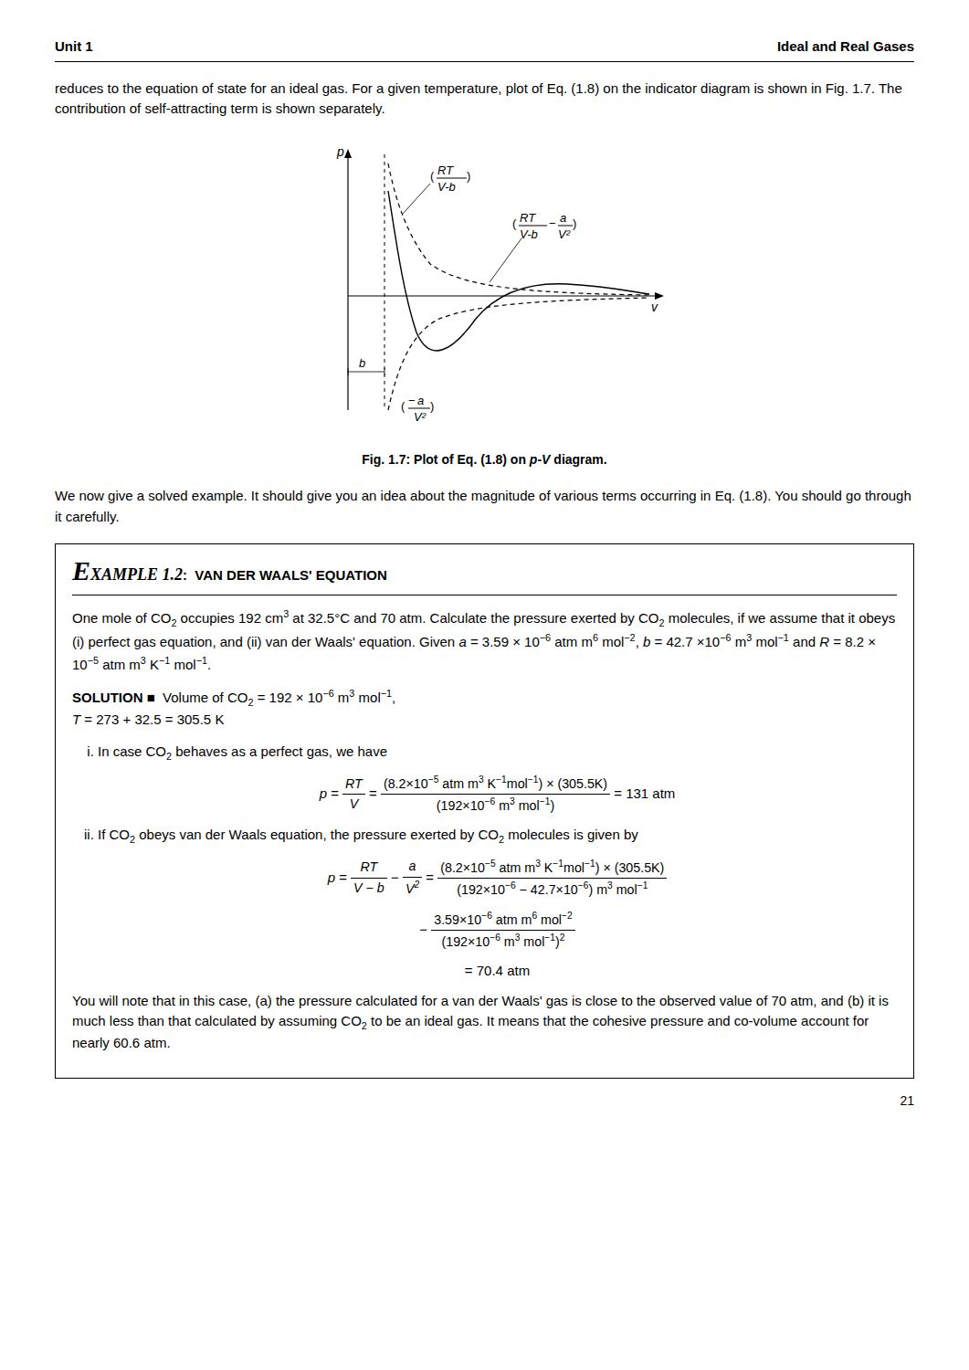Unit 1 Ideal and Real Gases
reduces to the equation of state for an ideal gas. For a given temperature, plot of Eq. (1.8) on the indicator diagram is shown in Fig. 1.7. The contribution of self-attracting term is shown separately.
p v ( RT V-b ) ( RT V-b − a V² ) b ( − a V² )
Fig. 1.7: Plot of Eq. (1.8) on p-V diagram.
We now give a solved example. It should give you an idea about the magnitude of various terms occurring in Eq. (1.8). You should go through it carefully.
EXAMPLE 1.2: VAN DER WAALS' EQUATION
One mole of CO2 occupies 192 cm3 at 32.5°C and 70 atm. Calculate the pressure exerted by CO2 molecules, if we assume that it obeys (i) perfect gas equation, and (ii) van der Waals' equation. Given a = 3.59 × 10−6 atm m6 mol−2, b = 42.7 ×10−6 m3 mol−1 and R = 8.2 × 10−5 atm m3 K−1 mol−1.
SOLUTION ■ Volume of CO2 = 192 × 10−6 m3 mol−1,
T = 273 + 32.5 = 305.5 K
In case CO2 behaves as a perfect gas, we have
p = RT V = (8.2×10−5 atm m3 K−1mol−1) × (305.5K) (192×10−6 m3 mol−1) = 131 atm
If CO2 obeys van der Waals equation, the pressure exerted by CO2 molecules is given by
p = RT V − b − aV2 = (8.2×10−5 atm m3 K−1mol−1) × (305.5K) (192×10−6 − 42.7×10−6) m3 mol−1
− 3.59×10−6 atm m6 mol−2 (192×10−6 m3 mol−1)2
= 70.4 atm
You will note that in this case, (a) the pressure calculated for a van der Waals' gas is close to the observed value of 70 atm, and (b) it is much less than that calculated by assuming CO2 to be an ideal gas. It means that the cohesive pressure and co-volume account for nearly 60.6 atm.
21